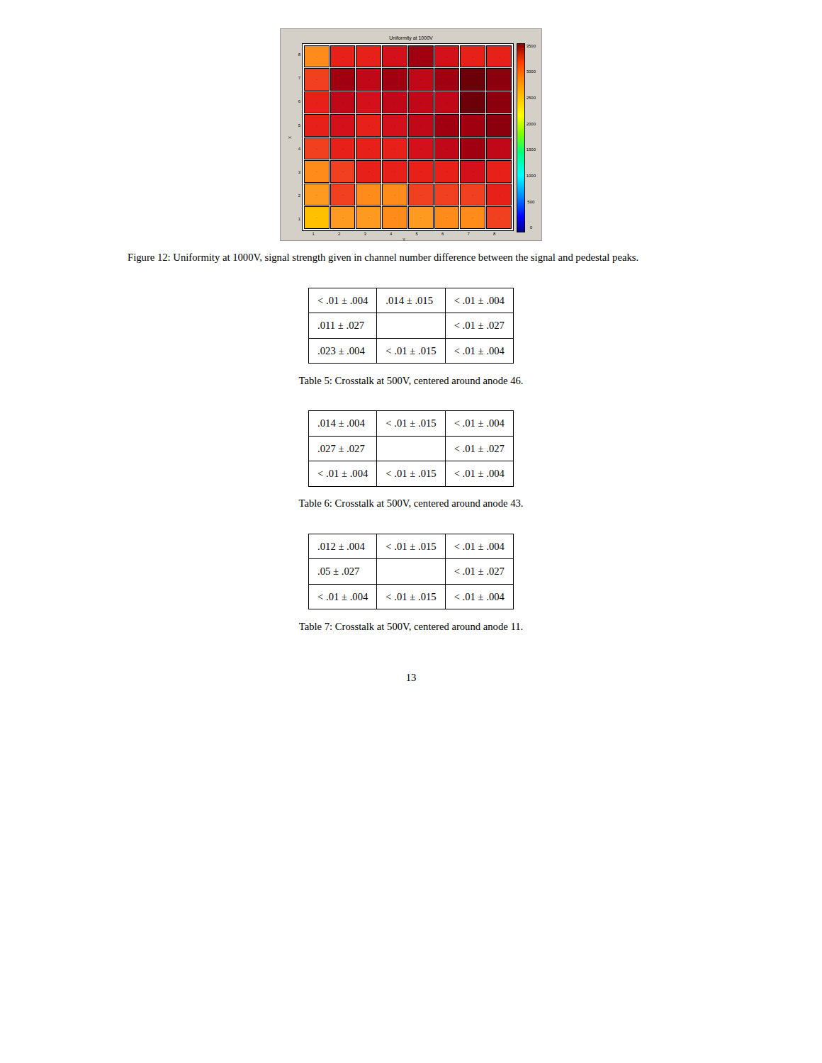Uniformity at 1000V
X
8765 4321
3500 3000 2500 2000 1500 1000 500 0
1234 5678
Y
Figure 12: Uniformity at 1000V, signal strength given in channel number difference between the signal and pedestal peaks.
| < .01 ± .004 | .014 ± .015 | < .01 ± .004 |
| .011 ± .027 | | < .01 ± .027 |
| .023 ± .004 | < .01 ± .015 | < .01 ± .004 |
Table 5: Crosstalk at 500V, centered around anode 46.
| .014 ± .004 | < .01 ± .015 | < .01 ± .004 |
| .027 ± .027 | | < .01 ± .027 |
| < .01 ± .004 | < .01 ± .015 | < .01 ± .004 |
Table 6: Crosstalk at 500V, centered around anode 43.
| .012 ± .004 | < .01 ± .015 | < .01 ± .004 |
| .05 ± .027 | | < .01 ± .027 |
| < .01 ± .004 | < .01 ± .015 | < .01 ± .004 |
Table 7: Crosstalk at 500V, centered around anode 11.
13